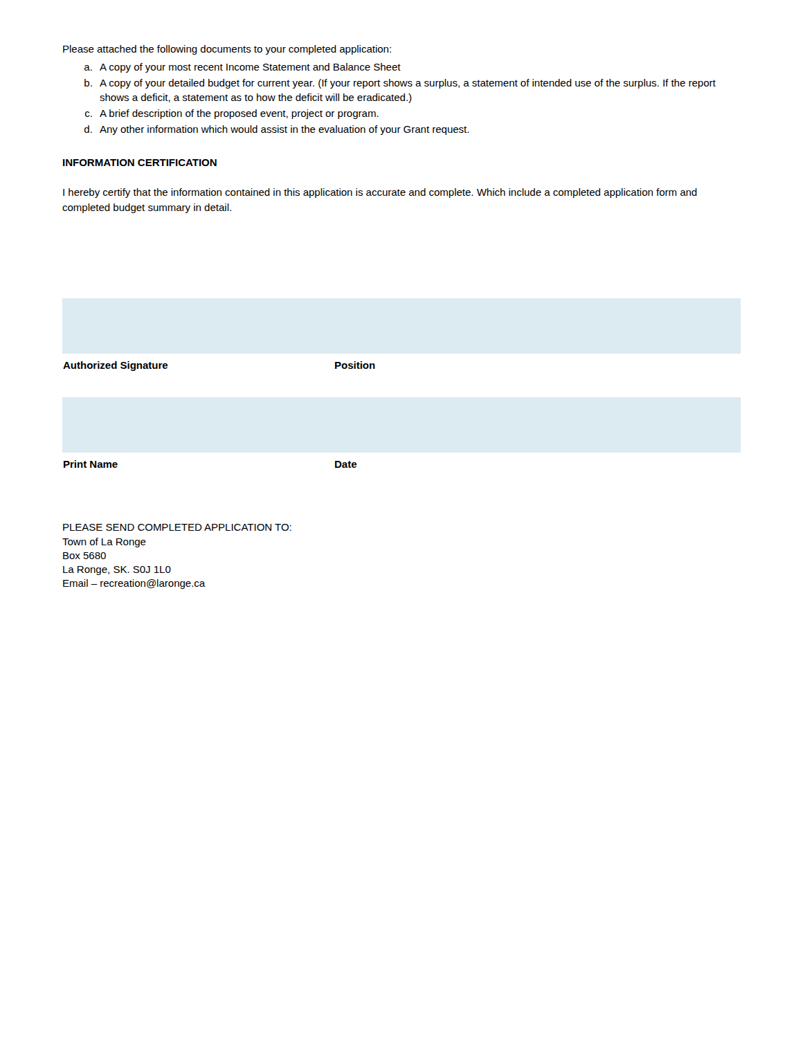Please attached the following documents to your completed application:
A copy of your most recent Income Statement and Balance Sheet
A copy of your detailed budget for current year. (If your report shows a surplus, a statement of intended use of the surplus. If the report shows a deficit, a statement as to how the deficit will be eradicated.)
A brief description of the proposed event, project or program.
Any other information which would assist in the evaluation of your Grant request.
INFORMATION CERTIFICATION
I hereby certify that the information contained in this application is accurate and complete. Which include a completed application form and completed budget summary in detail.
| Authorized Signature | Position | |
| Print Name | Date | |
PLEASE SEND COMPLETED APPLICATION TO:
Town of La Ronge
Box 5680
La Ronge, SK. S0J 1L0
Email – recreation@laronge.ca